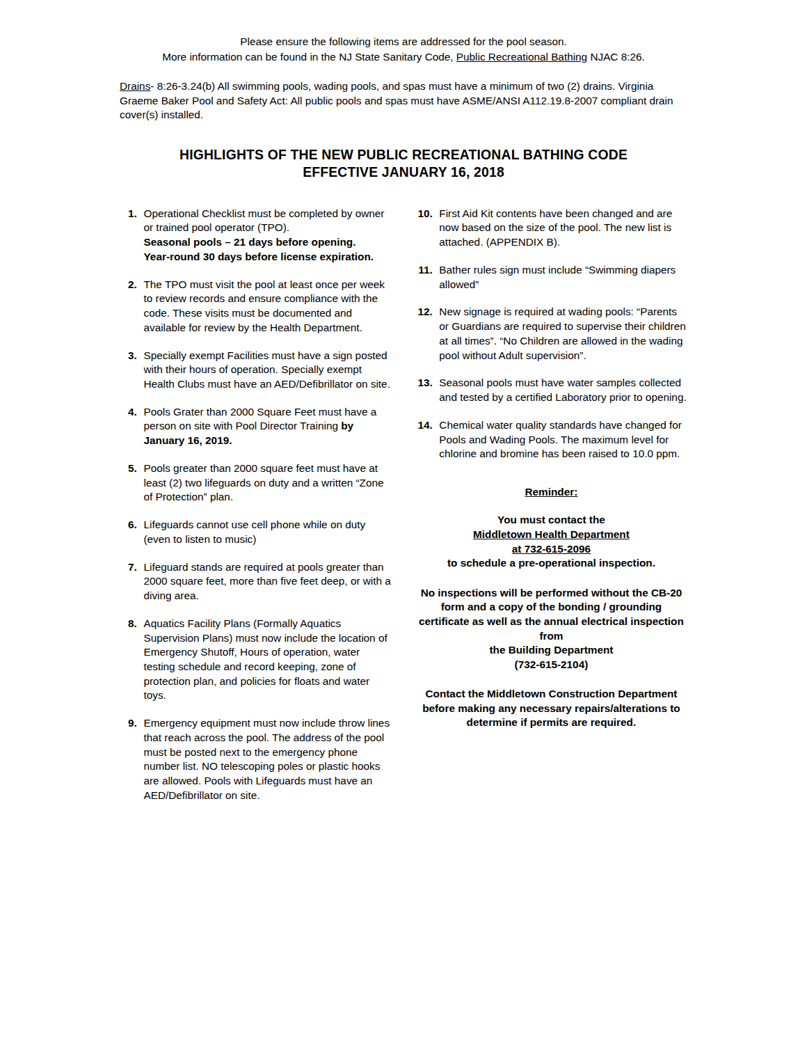Please ensure the following items are addressed for the pool season.
More information can be found in the NJ State Sanitary Code, Public Recreational Bathing NJAC 8:26.
Drains- 8:26-3.24(b) All swimming pools, wading pools, and spas must have a minimum of two (2) drains. Virginia Graeme Baker Pool and Safety Act: All public pools and spas must have ASME/ANSI A112.19.8-2007 compliant drain cover(s) installed.
HIGHLIGHTS OF THE NEW PUBLIC RECREATIONAL BATHING CODE EFFECTIVE JANUARY 16, 2018
Operational Checklist must be completed by owner or trained pool operator (TPO).
Seasonal pools – 21 days before opening.
Year-round 30 days before license expiration.
The TPO must visit the pool at least once per week to review records and ensure compliance with the code. These visits must be documented and available for review by the Health Department.
Specially exempt Facilities must have a sign posted with their hours of operation. Specially exempt Health Clubs must have an AED/Defibrillator on site.
Pools Grater than 2000 Square Feet must have a person on site with Pool Director Training by January 16, 2019.
Pools greater than 2000 square feet must have at least (2) two lifeguards on duty and a written “Zone of Protection” plan.
Lifeguards cannot use cell phone while on duty (even to listen to music)
Lifeguard stands are required at pools greater than 2000 square feet, more than five feet deep, or with a diving area.
Aquatics Facility Plans (Formally Aquatics Supervision Plans) must now include the location of Emergency Shutoff, Hours of operation, water testing schedule and record keeping, zone of protection plan, and policies for floats and water toys.
Emergency equipment must now include throw lines that reach across the pool. The address of the pool must be posted next to the emergency phone number list. NO telescoping poles or plastic hooks are allowed. Pools with Lifeguards must have an AED/Defibrillator on site.
First Aid Kit contents have been changed and are now based on the size of the pool. The new list is attached. (APPENDIX B).
Bather rules sign must include “Swimming diapers allowed”
New signage is required at wading pools: “Parents or Guardians are required to supervise their children at all times”. “No Children are allowed in the wading pool without Adult supervision”.
Seasonal pools must have water samples collected and tested by a certified Laboratory prior to opening.
Chemical water quality standards have changed for Pools and Wading Pools. The maximum level for chlorine and bromine has been raised to 10.0 ppm.
Reminder:
You must contact the
Middletown Health Department
at 732-615-2096
to schedule a pre-operational inspection.
No inspections will be performed without the CB-20 form and a copy of the bonding / grounding certificate as well as the annual electrical inspection from
the Building Department
(732-615-2104)
Contact the Middletown Construction Department before making any necessary repairs/alterations to determine if permits are required.